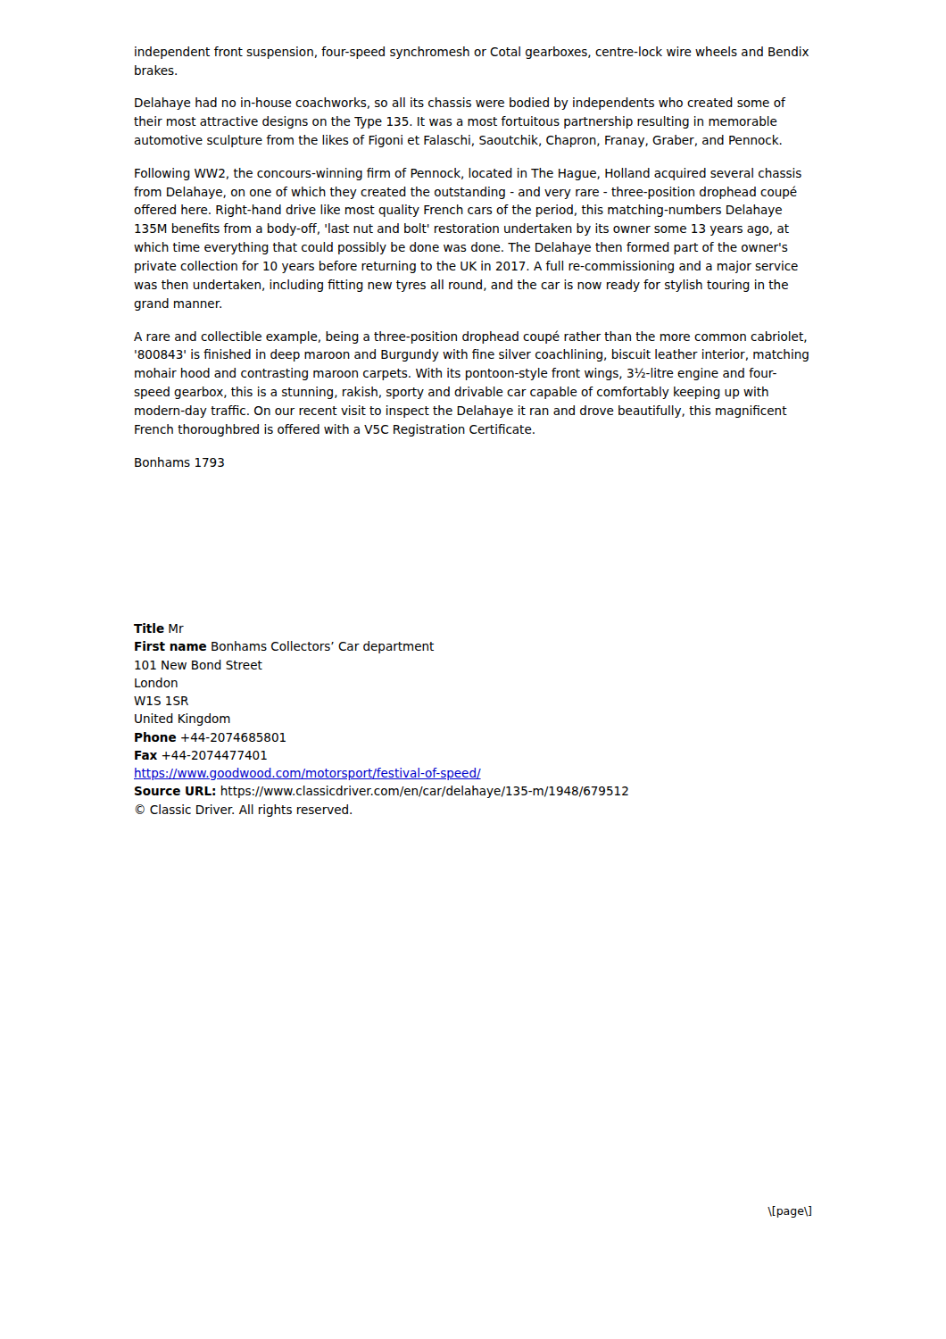independent front suspension, four-speed synchromesh or Cotal gearboxes, centre-lock wire wheels and Bendix brakes.
Delahaye had no in-house coachworks, so all its chassis were bodied by independents who created some of their most attractive designs on the Type 135. It was a most fortuitous partnership resulting in memorable automotive sculpture from the likes of Figoni et Falaschi, Saoutchik, Chapron, Franay, Graber, and Pennock.
Following WW2, the concours-winning firm of Pennock, located in The Hague, Holland acquired several chassis from Delahaye, on one of which they created the outstanding - and very rare - three-position drophead coupé offered here. Right-hand drive like most quality French cars of the period, this matching-numbers Delahaye 135M benefits from a body-off, 'last nut and bolt' restoration undertaken by its owner some 13 years ago, at which time everything that could possibly be done was done. The Delahaye then formed part of the owner's private collection for 10 years before returning to the UK in 2017. A full re-commissioning and a major service was then undertaken, including fitting new tyres all round, and the car is now ready for stylish touring in the grand manner.
A rare and collectible example, being a three-position drophead coupé rather than the more common cabriolet, '800843' is finished in deep maroon and Burgundy with fine silver coachlining, biscuit leather interior, matching mohair hood and contrasting maroon carpets. With its pontoon-style front wings, 3½-litre engine and four-speed gearbox, this is a stunning, rakish, sporty and drivable car capable of comfortably keeping up with modern-day traffic. On our recent visit to inspect the Delahaye it ran and drove beautifully, this magnificent French thoroughbred is offered with a V5C Registration Certificate.
Bonhams 1793
Title Mr
First name Bonhams Collectors’ Car department
101 New Bond Street
London
W1S 1SR
United Kingdom
Phone +44-2074685801
Fax +44-2074477401
https://www.goodwood.com/motorsport/festival-of-speed/
Source URL: https://www.classicdriver.com/en/car/delahaye/135-m/1948/679512
© Classic Driver. All rights reserved.
\[page\]